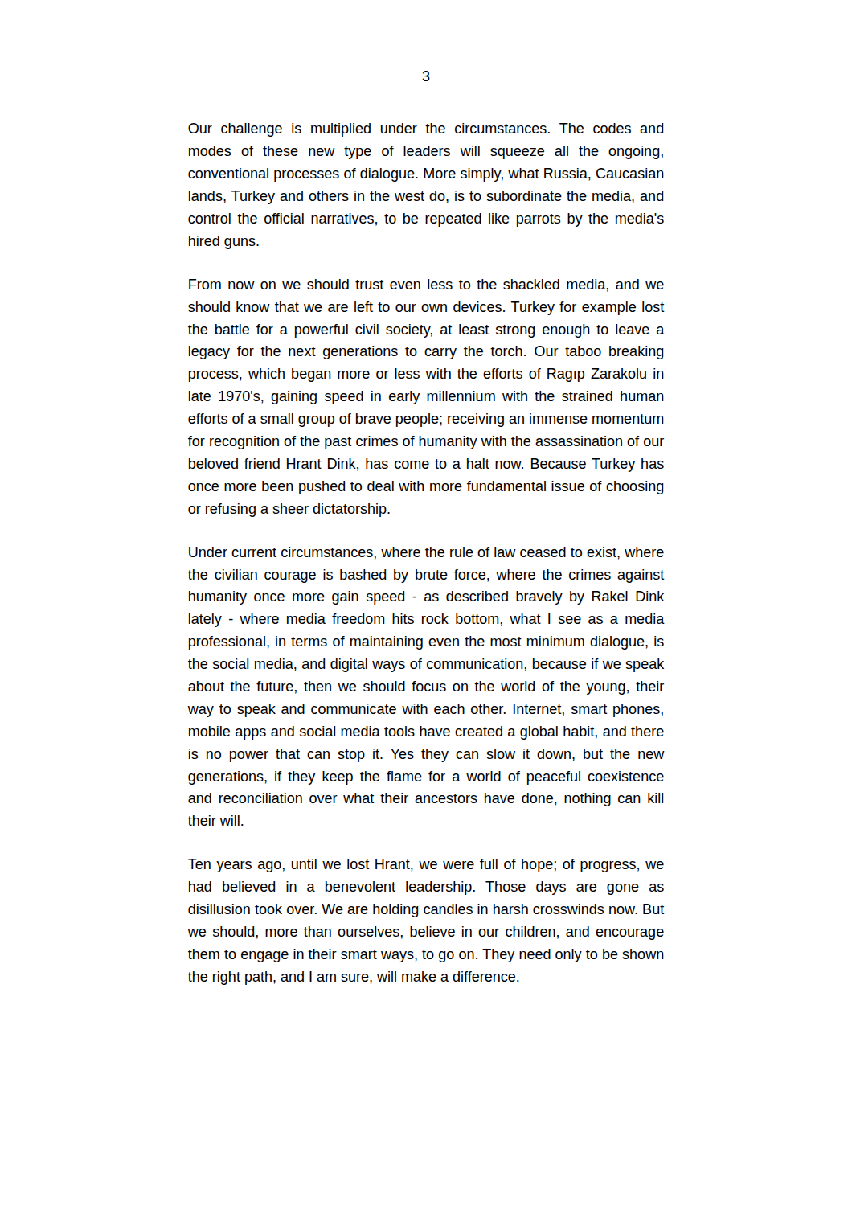3
Our challenge is multiplied under the circumstances. The codes and modes of these new type of leaders will squeeze all the ongoing, conventional processes of dialogue. More simply, what Russia, Caucasian lands, Turkey and others in the west do, is to subordinate the media, and control the official narratives, to be repeated like parrots by the media's hired guns.
From now on we should trust even less to the shackled media, and we should know that we are left to our own devices. Turkey for example lost the battle for a powerful civil society, at least strong enough to leave a legacy for the next generations to carry the torch. Our taboo breaking process, which began more or less with the efforts of Ragıp Zarakolu in late 1970's, gaining speed in early millennium with the strained human efforts of a small group of brave people; receiving an immense momentum for recognition of the past crimes of humanity with the assassination of our beloved friend Hrant Dink, has come to a halt now. Because Turkey has once more been pushed to deal with more fundamental issue of choosing or refusing a sheer dictatorship.
Under current circumstances, where the rule of law ceased to exist, where the civilian courage is bashed by brute force, where the crimes against humanity once more gain speed - as described bravely by Rakel Dink lately - where media freedom hits rock bottom, what I see as a media professional, in terms of maintaining even the most minimum dialogue, is the social media, and digital ways of communication, because if we speak about the future, then we should focus on the world of the young, their way to speak and communicate with each other. Internet, smart phones, mobile apps and social media tools have created a global habit, and there is no power that can stop it. Yes they can slow it down, but the new generations, if they keep the flame for a world of peaceful coexistence and reconciliation over what their ancestors have done, nothing can kill their will.
Ten years ago, until we lost Hrant, we were full of hope; of progress, we had believed in a benevolent leadership. Those days are gone as disillusion took over. We are holding candles in harsh crosswinds now. But we should, more than ourselves, believe in our children, and encourage them to engage in their smart ways, to go on. They need only to be shown the right path, and I am sure, will make a difference.